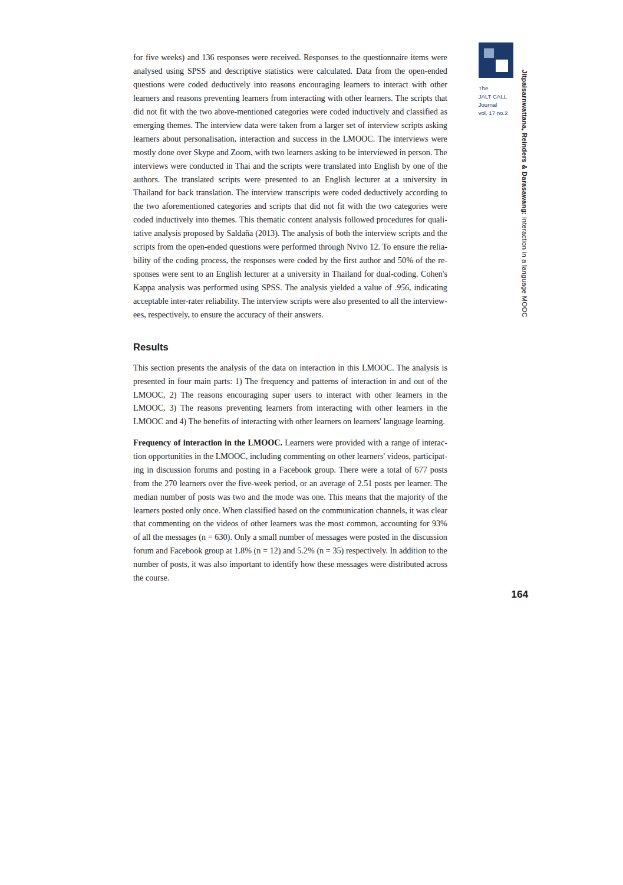The
JALT CALL
Journal
vol. 17 no.2
Jitpaisarnwattana, Reinders & Darasawang: Interaction in a language MOOC
164
for five weeks) and 136 responses were received. Responses to the questionnaire items were analysed using SPSS and descriptive statistics were calculated. Data from the open-ended questions were coded deductively into reasons encouraging learners to interact with other learners and reasons preventing learners from interacting with other learners. The scripts that did not fit with the two above-mentioned categories were coded inductively and classified as emerging themes. The interview data were taken from a larger set of interview scripts asking learners about personalisation, interaction and success in the LMOOC. The interviews were mostly done over Skype and Zoom, with two learners asking to be interviewed in person. The interviews were conducted in Thai and the scripts were translated into English by one of the authors. The translated scripts were presented to an English lecturer at a university in Thailand for back translation. The interview transcripts were coded deductively according to the two aforementioned categories and scripts that did not fit with the two categories were coded inductively into themes. This thematic content analysis followed procedures for qualitative analysis proposed by Saldaña (2013). The analysis of both the interview scripts and the scripts from the open-ended questions were performed through Nvivo 12. To ensure the reliability of the coding process, the responses were coded by the first author and 50% of the responses were sent to an English lecturer at a university in Thailand for dual-coding. Cohen's Kappa analysis was performed using SPSS. The analysis yielded a value of .956, indicating acceptable inter-rater reliability. The interview scripts were also presented to all the interviewees, respectively, to ensure the accuracy of their answers.
Results
This section presents the analysis of the data on interaction in this LMOOC. The analysis is presented in four main parts: 1) The frequency and patterns of interaction in and out of the LMOOC, 2) The reasons encouraging super users to interact with other learners in the LMOOC, 3) The reasons preventing learners from interacting with other learners in the LMOOC and 4) The benefits of interacting with other learners on learners' language learning.
Frequency of interaction in the LMOOC. Learners were provided with a range of interaction opportunities in the LMOOC, including commenting on other learners' videos, participating in discussion forums and posting in a Facebook group. There were a total of 677 posts from the 270 learners over the five-week period, or an average of 2.51 posts per learner. The median number of posts was two and the mode was one. This means that the majority of the learners posted only once. When classified based on the communication channels, it was clear that commenting on the videos of other learners was the most common, accounting for 93% of all the messages (n = 630). Only a small number of messages were posted in the discussion forum and Facebook group at 1.8% (n = 12) and 5.2% (n = 35) respectively. In addition to the number of posts, it was also important to identify how these messages were distributed across the course.